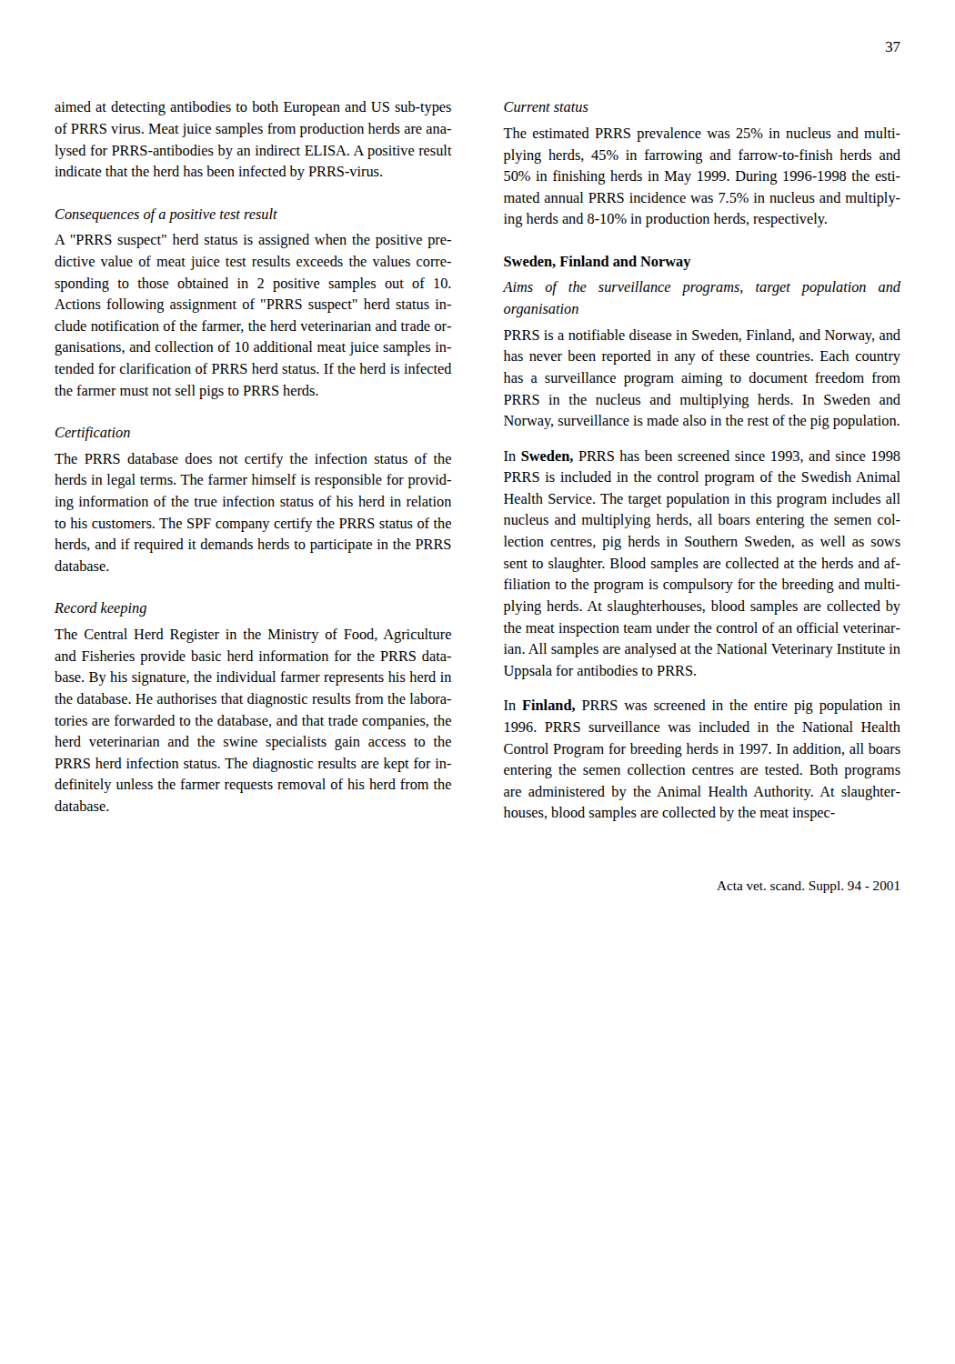37
aimed at detecting antibodies to both European and US sub-types of PRRS virus. Meat juice samples from production herds are analysed for PRRS-antibodies by an indirect ELISA. A positive result indicate that the herd has been infected by PRRS-virus.
Consequences of a positive test result
A "PRRS suspect" herd status is assigned when the positive predictive value of meat juice test results exceeds the values corresponding to those obtained in 2 positive samples out of 10. Actions following assignment of "PRRS suspect" herd status include notification of the farmer, the herd veterinarian and trade organisations, and collection of 10 additional meat juice samples intended for clarification of PRRS herd status. If the herd is infected the farmer must not sell pigs to PRRS herds.
Certification
The PRRS database does not certify the infection status of the herds in legal terms. The farmer himself is responsible for providing information of the true infection status of his herd in relation to his customers. The SPF company certify the PRRS status of the herds, and if required it demands herds to participate in the PRRS database.
Record keeping
The Central Herd Register in the Ministry of Food, Agriculture and Fisheries provide basic herd information for the PRRS database. By his signature, the individual farmer represents his herd in the database. He authorises that diagnostic results from the laboratories are forwarded to the database, and that trade companies, the herd veterinarian and the swine specialists gain access to the PRRS herd infection status. The diagnostic results are kept for indefinitely unless the farmer requests removal of his herd from the database.
Current status
The estimated PRRS prevalence was 25% in nucleus and multiplying herds, 45% in farrowing and farrow-to-finish herds and 50% in finishing herds in May 1999. During 1996-1998 the estimated annual PRRS incidence was 7.5% in nucleus and multiplying herds and 8-10% in production herds, respectively.
Sweden, Finland and Norway
Aims of the surveillance programs, target population and organisation
PRRS is a notifiable disease in Sweden, Finland, and Norway, and has never been reported in any of these countries. Each country has a surveillance program aiming to document freedom from PRRS in the nucleus and multiplying herds. In Sweden and Norway, surveillance is made also in the rest of the pig population.
In Sweden, PRRS has been screened since 1993, and since 1998 PRRS is included in the control program of the Swedish Animal Health Service. The target population in this program includes all nucleus and multiplying herds, all boars entering the semen collection centres, pig herds in Southern Sweden, as well as sows sent to slaughter. Blood samples are collected at the herds and affiliation to the program is compulsory for the breeding and multiplying herds. At slaughterhouses, blood samples are collected by the meat inspection team under the control of an official veterinarian. All samples are analysed at the National Veterinary Institute in Uppsala for antibodies to PRRS.
In Finland, PRRS was screened in the entire pig population in 1996. PRRS surveillance was included in the National Health Control Program for breeding herds in 1997. In addition, all boars entering the semen collection centres are tested. Both programs are administered by the Animal Health Authority. At slaughterhouses, blood samples are collected by the meat inspec-
Acta vet. scand. Suppl. 94 - 2001